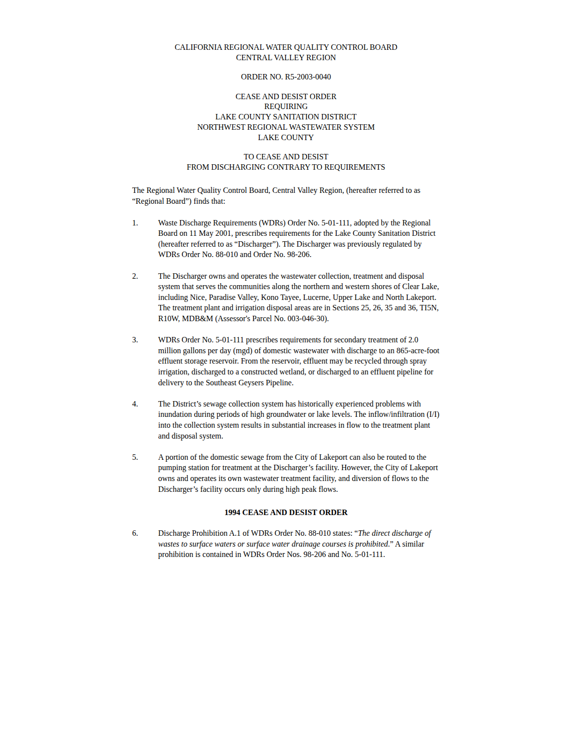CALIFORNIA REGIONAL WATER QUALITY CONTROL BOARD
CENTRAL VALLEY REGION
ORDER NO. R5-2003-0040
CEASE AND DESIST ORDER
REQUIRING
LAKE COUNTY SANITATION DISTRICT
NORTHWEST REGIONAL WASTEWATER SYSTEM
LAKE COUNTY
TO CEASE AND DESIST
FROM DISCHARGING CONTRARY TO REQUIREMENTS
The Regional Water Quality Control Board, Central Valley Region, (hereafter referred to as “Regional Board”) finds that:
1. Waste Discharge Requirements (WDRs) Order No. 5-01-111, adopted by the Regional Board on 11 May 2001, prescribes requirements for the Lake County Sanitation District (hereafter referred to as “Discharger”). The Discharger was previously regulated by WDRs Order No. 88-010 and Order No. 98-206.
2. The Discharger owns and operates the wastewater collection, treatment and disposal system that serves the communities along the northern and western shores of Clear Lake, including Nice, Paradise Valley, Kono Tayee, Lucerne, Upper Lake and North Lakeport. The treatment plant and irrigation disposal areas are in Sections 25, 26, 35 and 36, TI5N, R10W, MDB&M (Assessor's Parcel No. 003-046-30).
3. WDRs Order No. 5-01-111 prescribes requirements for secondary treatment of 2.0 million gallons per day (mgd) of domestic wastewater with discharge to an 865-acre-foot effluent storage reservoir. From the reservoir, effluent may be recycled through spray irrigation, discharged to a constructed wetland, or discharged to an effluent pipeline for delivery to the Southeast Geysers Pipeline.
4. The District’s sewage collection system has historically experienced problems with inundation during periods of high groundwater or lake levels. The inflow/infiltration (I/I) into the collection system results in substantial increases in flow to the treatment plant and disposal system.
5. A portion of the domestic sewage from the City of Lakeport can also be routed to the pumping station for treatment at the Discharger’s facility. However, the City of Lakeport owns and operates its own wastewater treatment facility, and diversion of flows to the Discharger’s facility occurs only during high peak flows.
1994 CEASE AND DESIST ORDER
6. Discharge Prohibition A.1 of WDRs Order No. 88-010 states: “The direct discharge of wastes to surface waters or surface water drainage courses is prohibited.” A similar prohibition is contained in WDRs Order Nos. 98-206 and No. 5-01-111.